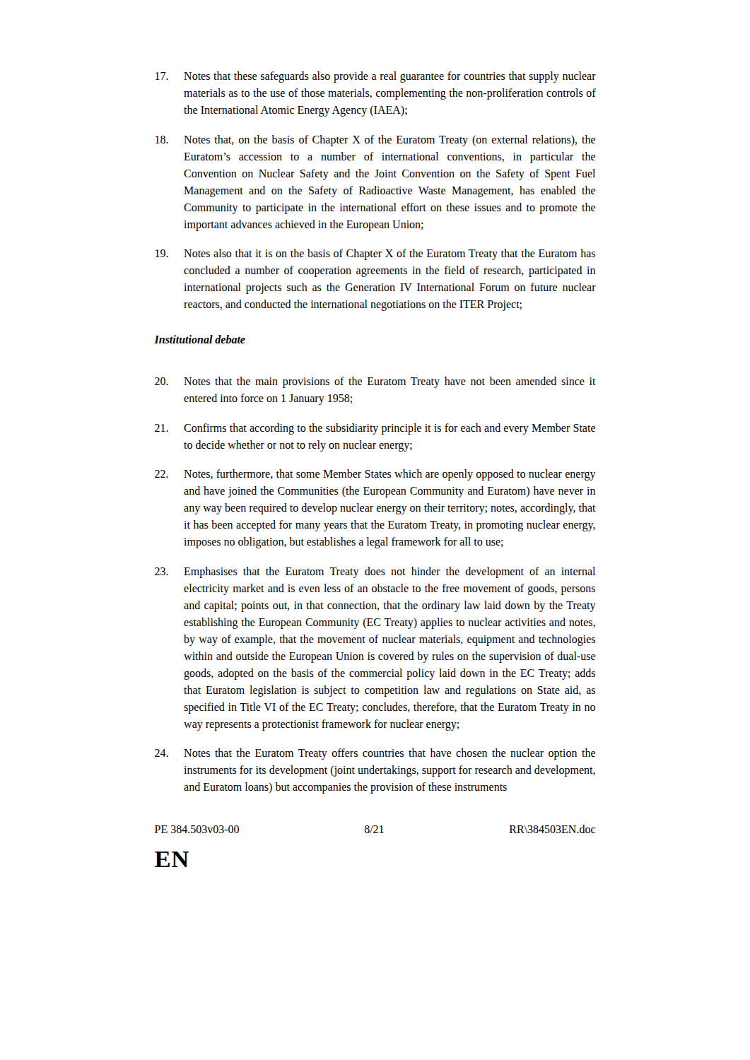17. Notes that these safeguards also provide a real guarantee for countries that supply nuclear materials as to the use of those materials, complementing the non-proliferation controls of the International Atomic Energy Agency (IAEA);
18. Notes that, on the basis of Chapter X of the Euratom Treaty (on external relations), the Euratom’s accession to a number of international conventions, in particular the Convention on Nuclear Safety and the Joint Convention on the Safety of Spent Fuel Management and on the Safety of Radioactive Waste Management, has enabled the Community to participate in the international effort on these issues and to promote the important advances achieved in the European Union;
19. Notes also that it is on the basis of Chapter X of the Euratom Treaty that the Euratom has concluded a number of cooperation agreements in the field of research, participated in international projects such as the Generation IV International Forum on future nuclear reactors, and conducted the international negotiations on the ITER Project;
Institutional debate
20. Notes that the main provisions of the Euratom Treaty have not been amended since it entered into force on 1 January 1958;
21. Confirms that according to the subsidiarity principle it is for each and every Member State to decide whether or not to rely on nuclear energy;
22. Notes, furthermore, that some Member States which are openly opposed to nuclear energy and have joined the Communities (the European Community and Euratom) have never in any way been required to develop nuclear energy on their territory; notes, accordingly, that it has been accepted for many years that the Euratom Treaty, in promoting nuclear energy, imposes no obligation, but establishes a legal framework for all to use;
23. Emphasises that the Euratom Treaty does not hinder the development of an internal electricity market and is even less of an obstacle to the free movement of goods, persons and capital; points out, in that connection, that the ordinary law laid down by the Treaty establishing the European Community (EC Treaty) applies to nuclear activities and notes, by way of example, that the movement of nuclear materials, equipment and technologies within and outside the European Union is covered by rules on the supervision of dual-use goods, adopted on the basis of the commercial policy laid down in the EC Treaty; adds that Euratom legislation is subject to competition law and regulations on State aid, as specified in Title VI of the EC Treaty; concludes, therefore, that the Euratom Treaty in no way represents a protectionist framework for nuclear energy;
24. Notes that the Euratom Treaty offers countries that have chosen the nuclear option the instruments for its development (joint undertakings, support for research and development, and Euratom loans) but accompanies the provision of these instruments
PE 384.503v03-00 8/21 RR\384503EN.doc
EN